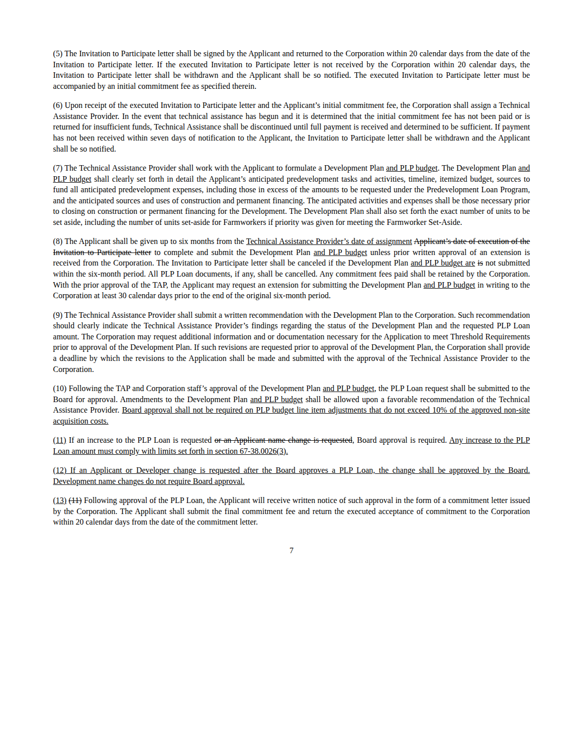(5) The Invitation to Participate letter shall be signed by the Applicant and returned to the Corporation within 20 calendar days from the date of the Invitation to Participate letter. If the executed Invitation to Participate letter is not received by the Corporation within 20 calendar days, the Invitation to Participate letter shall be withdrawn and the Applicant shall be so notified. The executed Invitation to Participate letter must be accompanied by an initial commitment fee as specified therein.
(6) Upon receipt of the executed Invitation to Participate letter and the Applicant’s initial commitment fee, the Corporation shall assign a Technical Assistance Provider. In the event that technical assistance has begun and it is determined that the initial commitment fee has not been paid or is returned for insufficient funds, Technical Assistance shall be discontinued until full payment is received and determined to be sufficient. If payment has not been received within seven days of notification to the Applicant, the Invitation to Participate letter shall be withdrawn and the Applicant shall be so notified.
(7) The Technical Assistance Provider shall work with the Applicant to formulate a Development Plan and PLP budget. The Development Plan and PLP budget shall clearly set forth in detail the Applicant’s anticipated predevelopment tasks and activities, timeline, itemized budget, sources to fund all anticipated predevelopment expenses, including those in excess of the amounts to be requested under the Predevelopment Loan Program, and the anticipated sources and uses of construction and permanent financing. The anticipated activities and expenses shall be those necessary prior to closing on construction or permanent financing for the Development. The Development Plan shall also set forth the exact number of units to be set aside, including the number of units set-aside for Farmworkers if priority was given for meeting the Farmworker Set-Aside.
(8) The Applicant shall be given up to six months from the Technical Assistance Provider’s date of assignment Applicant’s date of execution of the Invitation to Participate letter to complete and submit the Development Plan and PLP budget unless prior written approval of an extension is received from the Corporation. The Invitation to Participate letter shall be canceled if the Development Plan and PLP budget are is not submitted within the six-month period. All PLP Loan documents, if any, shall be cancelled. Any commitment fees paid shall be retained by the Corporation. With the prior approval of the TAP, the Applicant may request an extension for submitting the Development Plan and PLP budget in writing to the Corporation at least 30 calendar days prior to the end of the original six-month period.
(9) The Technical Assistance Provider shall submit a written recommendation with the Development Plan to the Corporation. Such recommendation should clearly indicate the Technical Assistance Provider’s findings regarding the status of the Development Plan and the requested PLP Loan amount. The Corporation may request additional information and or documentation necessary for the Application to meet Threshold Requirements prior to approval of the Development Plan. If such revisions are requested prior to approval of the Development Plan, the Corporation shall provide a deadline by which the revisions to the Application shall be made and submitted with the approval of the Technical Assistance Provider to the Corporation.
(10) Following the TAP and Corporation staff’s approval of the Development Plan and PLP budget, the PLP Loan request shall be submitted to the Board for approval. Amendments to the Development Plan and PLP budget shall be allowed upon a favorable recommendation of the Technical Assistance Provider. Board approval shall not be required on PLP budget line item adjustments that do not exceed 10% of the approved non-site acquisition costs.
(11) If an increase to the PLP Loan is requested or an Applicant name change is requested, Board approval is required. Any increase to the PLP Loan amount must comply with limits set forth in section 67-38.0026(3).
(12) If an Applicant or Developer change is requested after the Board approves a PLP Loan, the change shall be approved by the Board. Development name changes do not require Board approval.
(13) (11) Following approval of the PLP Loan, the Applicant will receive written notice of such approval in the form of a commitment letter issued by the Corporation. The Applicant shall submit the final commitment fee and return the executed acceptance of commitment to the Corporation within 20 calendar days from the date of the commitment letter.
7